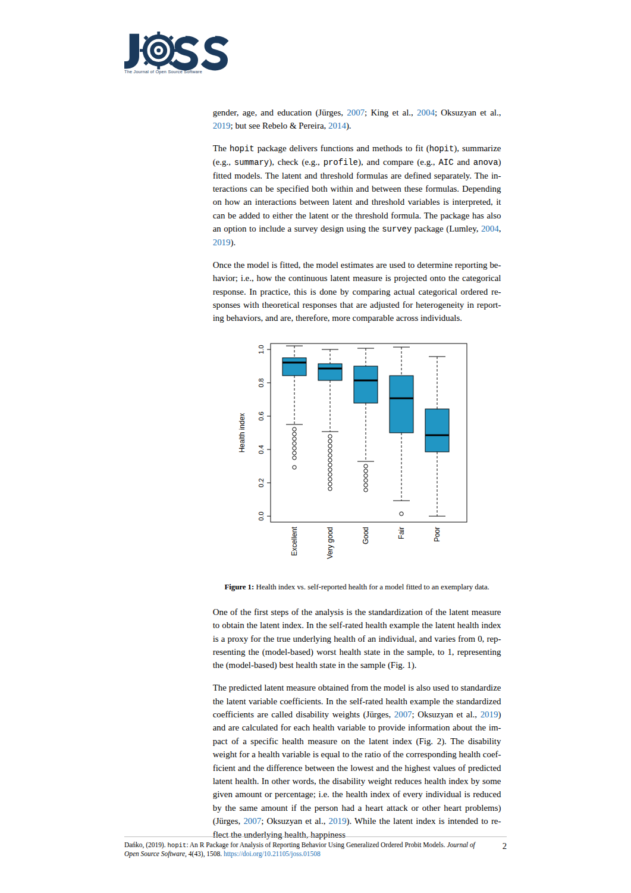The Journal of Open Source Software
gender, age, and education (Jürges, 2007; King et al., 2004; Oksuzyan et al., 2019; but see Rebelo & Pereira, 2014).
The hopit package delivers functions and methods to fit (hopit), summarize (e.g., summary), check (e.g., profile), and compare (e.g., AIC and anova) fitted models. The latent and threshold formulas are defined separately. The interactions can be specified both within and between these formulas. Depending on how an interactions between latent and threshold variables is interpreted, it can be added to either the latent or the threshold formula. The package has also an option to include a survey design using the survey package (Lumley, 2004, 2019).
Once the model is fitted, the model estimates are used to determine reporting behavior; i.e., how the continuous latent measure is projected onto the categorical response. In practice, this is done by comparing actual categorical ordered responses with theoretical responses that are adjusted for heterogeneity in reporting behaviors, and are, therefore, more comparable across individuals.
1.0 0.8 0.6 0.4 0.2 0.0 Health index Excellent Very good Good Fair Poor
Figure 1: Health index vs. self-reported health for a model fitted to an exemplary data.
One of the first steps of the analysis is the standardization of the latent measure to obtain the latent index. In the self-rated health example the latent health index is a proxy for the true underlying health of an individual, and varies from 0, representing the (model-based) worst health state in the sample, to 1, representing the (model-based) best health state in the sample (Fig. 1).
The predicted latent measure obtained from the model is also used to standardize the latent variable coefficients. In the self-rated health example the standardized coefficients are called disability weights (Jürges, 2007; Oksuzyan et al., 2019) and are calculated for each health variable to provide information about the impact of a specific health measure on the latent index (Fig. 2). The disability weight for a health variable is equal to the ratio of the corresponding health coefficient and the difference between the lowest and the highest values of predicted latent health. In other words, the disability weight reduces health index by some given amount or percentage; i.e. the health index of every individual is reduced by the same amount if the person had a heart attack or other heart problems)(Jürges, 2007; Oksuzyan et al., 2019). While the latent index is intended to reflect the underlying health, happiness
Dańko, (2019). hopit: An R Package for Analysis of Reporting Behavior Using Generalized Ordered Probit Models. Journal of Open Source Software, 4(43), 1508. https://doi.org/10.21105/joss.01508
2